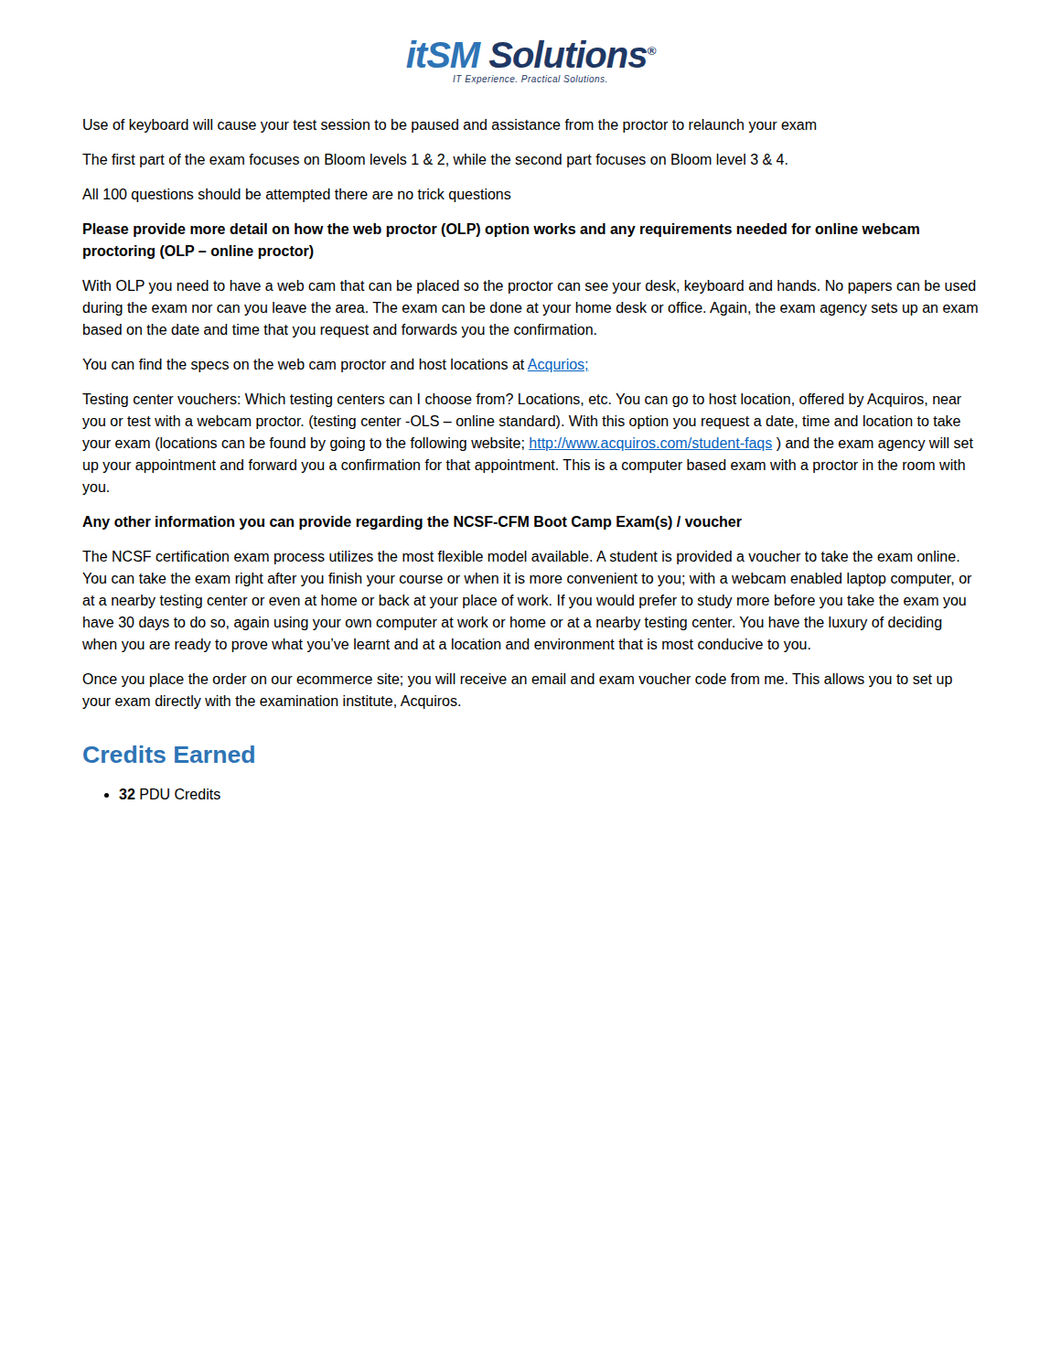itSM Solutions®
IT Experience. Practical Solutions.
Use of keyboard will cause your test session to be paused and assistance from the proctor to relaunch your exam
The first part of the exam focuses on Bloom levels 1 & 2, while the second part focuses on Bloom level 3 & 4.
All 100 questions should be attempted there are no trick questions
Please provide more detail on how the web proctor (OLP) option works and any requirements needed for online webcam proctoring (OLP – online proctor)
With OLP you need to have a web cam that can be placed so the proctor can see your desk, keyboard and hands. No papers can be used during the exam nor can you leave the area. The exam can be done at your home desk or office. Again, the exam agency sets up an exam based on the date and time that you request and forwards you the confirmation.
You can find the specs on the web cam proctor and host locations at Acqurios;
Testing center vouchers: Which testing centers can I choose from? Locations, etc. You can go to host location, offered by Acquiros, near you or test with a webcam proctor. (testing center -OLS – online standard). With this option you request a date, time and location to take your exam (locations can be found by going to the following website; http://www.acquiros.com/student-faqs ) and the exam agency will set up your appointment and forward you a confirmation for that appointment. This is a computer based exam with a proctor in the room with you.
Any other information you can provide regarding the NCSF-CFM Boot Camp Exam(s) / voucher
The NCSF certification exam process utilizes the most flexible model available. A student is provided a voucher to take the exam online. You can take the exam right after you finish your course or when it is more convenient to you; with a webcam enabled laptop computer, or at a nearby testing center or even at home or back at your place of work. If you would prefer to study more before you take the exam you have 30 days to do so, again using your own computer at work or home or at a nearby testing center. You have the luxury of deciding when you are ready to prove what you’ve learnt and at a location and environment that is most conducive to you.
Once you place the order on our ecommerce site; you will receive an email and exam voucher code from me. This allows you to set up your exam directly with the examination institute, Acquiros.
Credits Earned
32 PDU Credits